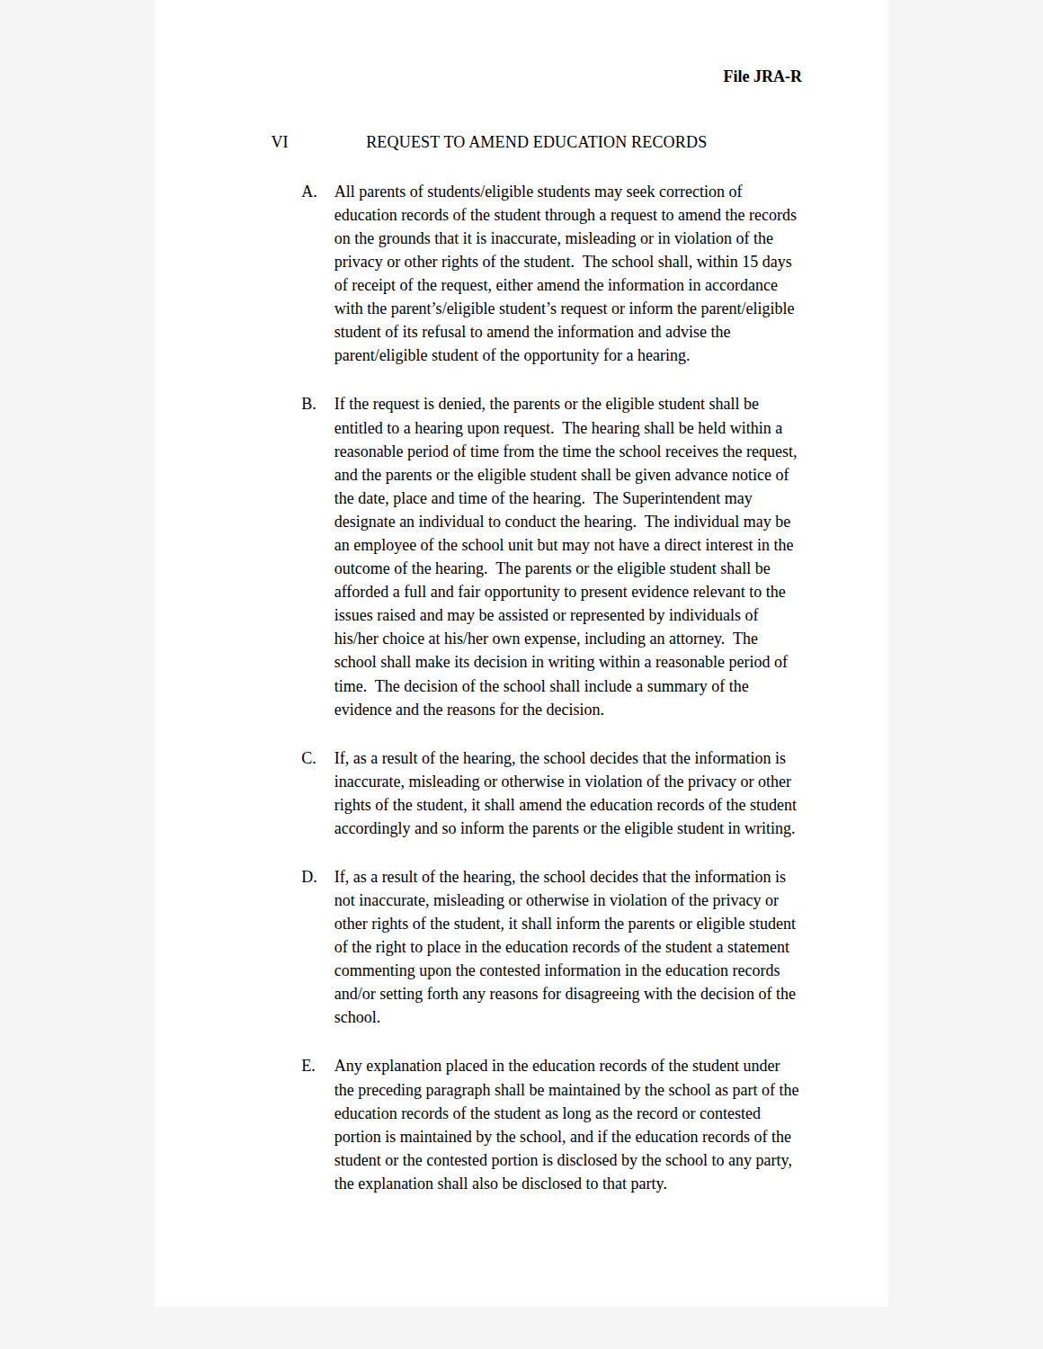File JRA-R
VI REQUEST TO AMEND EDUCATION RECORDS
A. All parents of students/eligible students may seek correction of education records of the student through a request to amend the records on the grounds that it is inaccurate, misleading or in violation of the privacy or other rights of the student. The school shall, within 15 days of receipt of the request, either amend the information in accordance with the parent’s/eligible student’s request or inform the parent/eligible student of its refusal to amend the information and advise the parent/eligible student of the opportunity for a hearing.
B. If the request is denied, the parents or the eligible student shall be entitled to a hearing upon request. The hearing shall be held within a reasonable period of time from the time the school receives the request, and the parents or the eligible student shall be given advance notice of the date, place and time of the hearing. The Superintendent may designate an individual to conduct the hearing. The individual may be an employee of the school unit but may not have a direct interest in the outcome of the hearing. The parents or the eligible student shall be afforded a full and fair opportunity to present evidence relevant to the issues raised and may be assisted or represented by individuals of his/her choice at his/her own expense, including an attorney. The school shall make its decision in writing within a reasonable period of time. The decision of the school shall include a summary of the evidence and the reasons for the decision.
C. If, as a result of the hearing, the school decides that the information is inaccurate, misleading or otherwise in violation of the privacy or other rights of the student, it shall amend the education records of the student accordingly and so inform the parents or the eligible student in writing.
D. If, as a result of the hearing, the school decides that the information is not inaccurate, misleading or otherwise in violation of the privacy or other rights of the student, it shall inform the parents or eligible student of the right to place in the education records of the student a statement commenting upon the contested information in the education records and/or setting forth any reasons for disagreeing with the decision of the school.
E. Any explanation placed in the education records of the student under the preceding paragraph shall be maintained by the school as part of the education records of the student as long as the record or contested portion is maintained by the school, and if the education records of the student or the contested portion is disclosed by the school to any party, the explanation shall also be disclosed to that party.